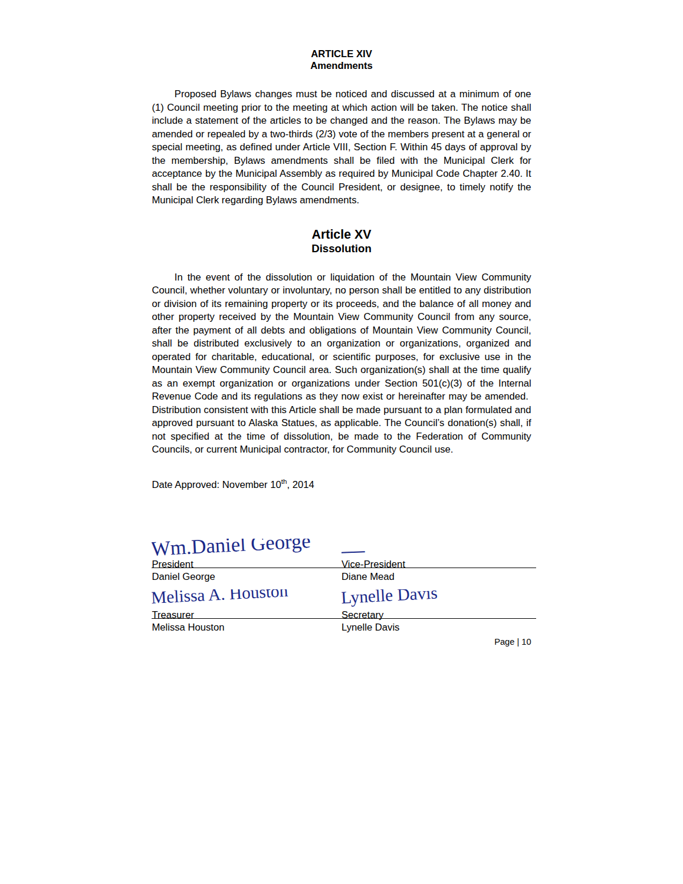ARTICLE XIV Amendments
Proposed Bylaws changes must be noticed and discussed at a minimum of one (1) Council meeting prior to the meeting at which action will be taken. The notice shall include a statement of the articles to be changed and the reason. The Bylaws may be amended or repealed by a two-thirds (2/3) vote of the members present at a general or special meeting, as defined under Article VIII, Section F. Within 45 days of approval by the membership, Bylaws amendments shall be filed with the Municipal Clerk for acceptance by the Municipal Assembly as required by Municipal Code Chapter 2.40. It shall be the responsibility of the Council President, or designee, to timely notify the Municipal Clerk regarding Bylaws amendments.
Article XV Dissolution
In the event of the dissolution or liquidation of the Mountain View Community Council, whether voluntary or involuntary, no person shall be entitled to any distribution or division of its remaining property or its proceeds, and the balance of all money and other property received by the Mountain View Community Council from any source, after the payment of all debts and obligations of Mountain View Community Council, shall be distributed exclusively to an organization or organizations, organized and operated for charitable, educational, or scientific purposes, for exclusive use in the Mountain View Community Council area. Such organization(s) shall at the time qualify as an exempt organization or organizations under Section 501(c)(3) of the Internal Revenue Code and its regulations as they now exist or hereinafter may be amended. Distribution consistent with this Article shall be made pursuant to a plan formulated and approved pursuant to Alaska Statues, as applicable. The Council’s donation(s) shall, if not specified at the time of dissolution, be made to the Federation of Community Councils, or current Municipal contractor, for Community Council use.
Date Approved: November 10th, 2014
| Wm.Daniel George President Daniel George | — Vice-President Diane Mead |
| Melissa A. Houston Treasurer Melissa Houston | Lynelle Davis Secretary Lynelle Davis |
Page | 10